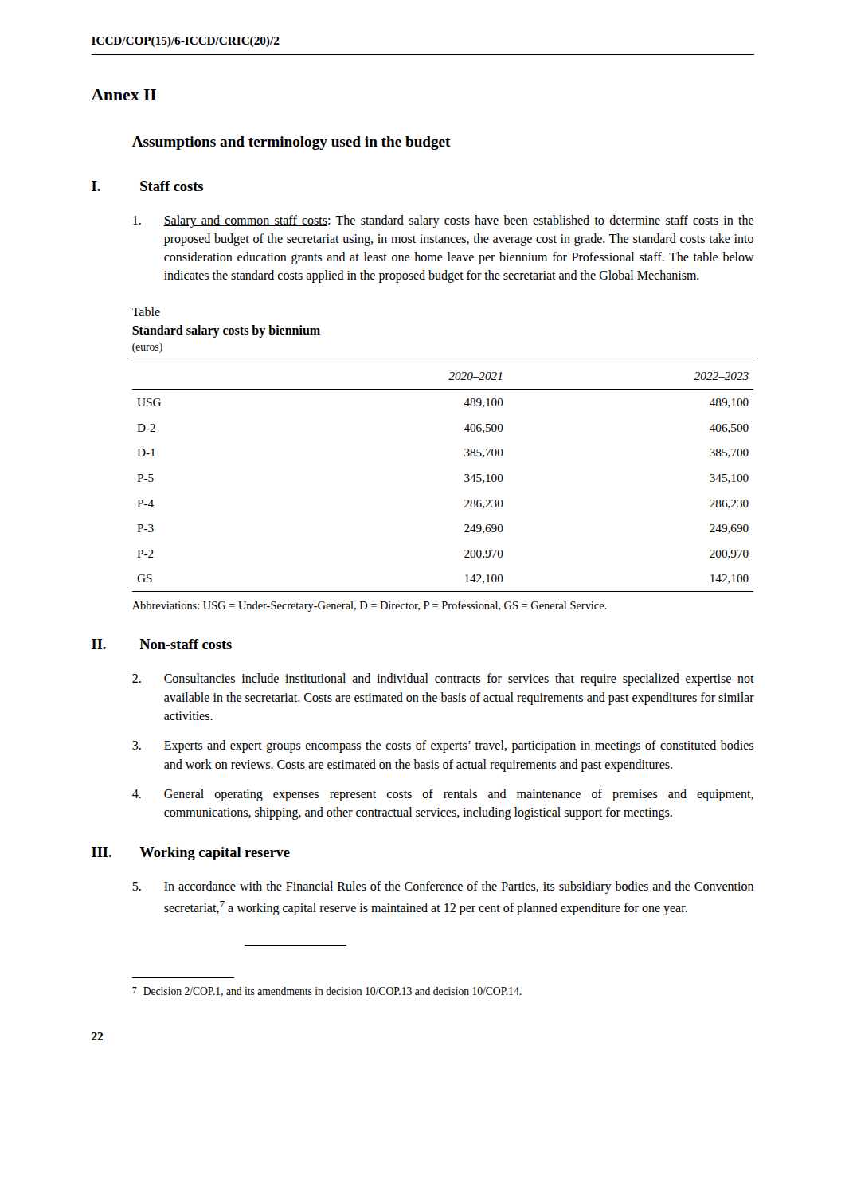ICCD/COP(15)/6-ICCD/CRIC(20)/2
Annex II
Assumptions and terminology used in the budget
I. Staff costs
1. Salary and common staff costs: The standard salary costs have been established to determine staff costs in the proposed budget of the secretariat using, in most instances, the average cost in grade. The standard costs take into consideration education grants and at least one home leave per biennium for Professional staff. The table below indicates the standard costs applied in the proposed budget for the secretariat and the Global Mechanism.
Table Standard salary costs by biennium (euros)
| | 2020–2021 | 2022–2023 |
| --- | --- | --- |
| USG | 489,100 | 489,100 |
| D-2 | 406,500 | 406,500 |
| D-1 | 385,700 | 385,700 |
| P-5 | 345,100 | 345,100 |
| P-4 | 286,230 | 286,230 |
| P-3 | 249,690 | 249,690 |
| P-2 | 200,970 | 200,970 |
| GS | 142,100 | 142,100 |
Abbreviations: USG = Under-Secretary-General, D = Director, P = Professional, GS = General Service.
II. Non-staff costs
2. Consultancies include institutional and individual contracts for services that require specialized expertise not available in the secretariat. Costs are estimated on the basis of actual requirements and past expenditures for similar activities.
3. Experts and expert groups encompass the costs of experts’ travel, participation in meetings of constituted bodies and work on reviews. Costs are estimated on the basis of actual requirements and past expenditures.
4. General operating expenses represent costs of rentals and maintenance of premises and equipment, communications, shipping, and other contractual services, including logistical support for meetings.
III. Working capital reserve
5. In accordance with the Financial Rules of the Conference of the Parties, its subsidiary bodies and the Convention secretariat,7 a working capital reserve is maintained at 12 per cent of planned expenditure for one year.
7Decision 2/COP.1, and its amendments in decision 10/COP.13 and decision 10/COP.14.
22